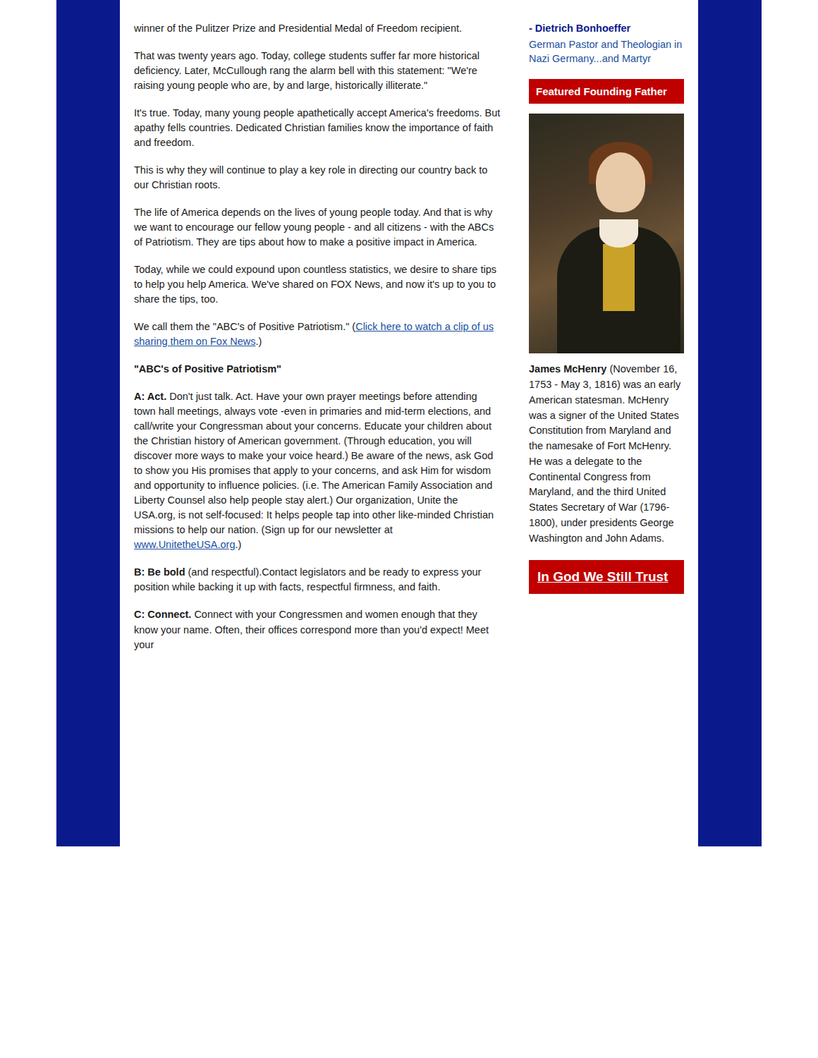winner of the Pulitzer Prize and Presidential Medal of Freedom recipient.
That was twenty years ago. Today, college students suffer far more historical deficiency. Later, McCullough rang the alarm bell with this statement: "We're raising young people who are, by and large, historically illiterate."
It's true. Today, many young people apathetically accept America's freedoms. But apathy fells countries. Dedicated Christian families know the importance of faith and freedom.
This is why they will continue to play a key role in directing our country back to our Christian roots.
The life of America depends on the lives of young people today. And that is why we want to encourage our fellow young people - and all citizens - with the ABCs of Patriotism. They are tips about how to make a positive impact in America.
Today, while we could expound upon countless statistics, we desire to share tips to help you help America. We've shared on FOX News, and now it's up to you to share the tips, too.
We call them the "ABC's of Positive Patriotism." (Click here to watch a clip of us sharing them on Fox News.)
"ABC's of Positive Patriotism"
A: Act. Don't just talk. Act. Have your own prayer meetings before attending town hall meetings, always vote -even in primaries and mid-term elections, and call/write your Congressman about your concerns. Educate your children about the Christian history of American government. (Through education, you will discover more ways to make your voice heard.) Be aware of the news, ask God to show you His promises that apply to your concerns, and ask Him for wisdom and opportunity to influence policies. (i.e. The American Family Association and Liberty Counsel also help people stay alert.) Our organization, Unite the USA.org, is not self-focused: It helps people tap into other like-minded Christian missions to help our nation. (Sign up for our newsletter at www.UnitetheUSA.org.)
B: Be bold (and respectful).Contact legislators and be ready to express your position while backing it up with facts, respectful firmness, and faith.
C: Connect. Connect with your Congressmen and women enough that they know your name. Often, their offices correspond more than you'd expect! Meet your
- Dietrich Bonhoeffer
German Pastor and Theologian in Nazi Germany...and Martyr
Featured Founding Father
James McHenry (November 16, 1753 - May 3, 1816) was an early American statesman. McHenry was a signer of the United States Constitution from Maryland and the namesake of Fort McHenry. He was a delegate to the Continental Congress from Maryland, and the third United States Secretary of War (1796-1800), under presidents George Washington and John Adams.
In God We Still Trust